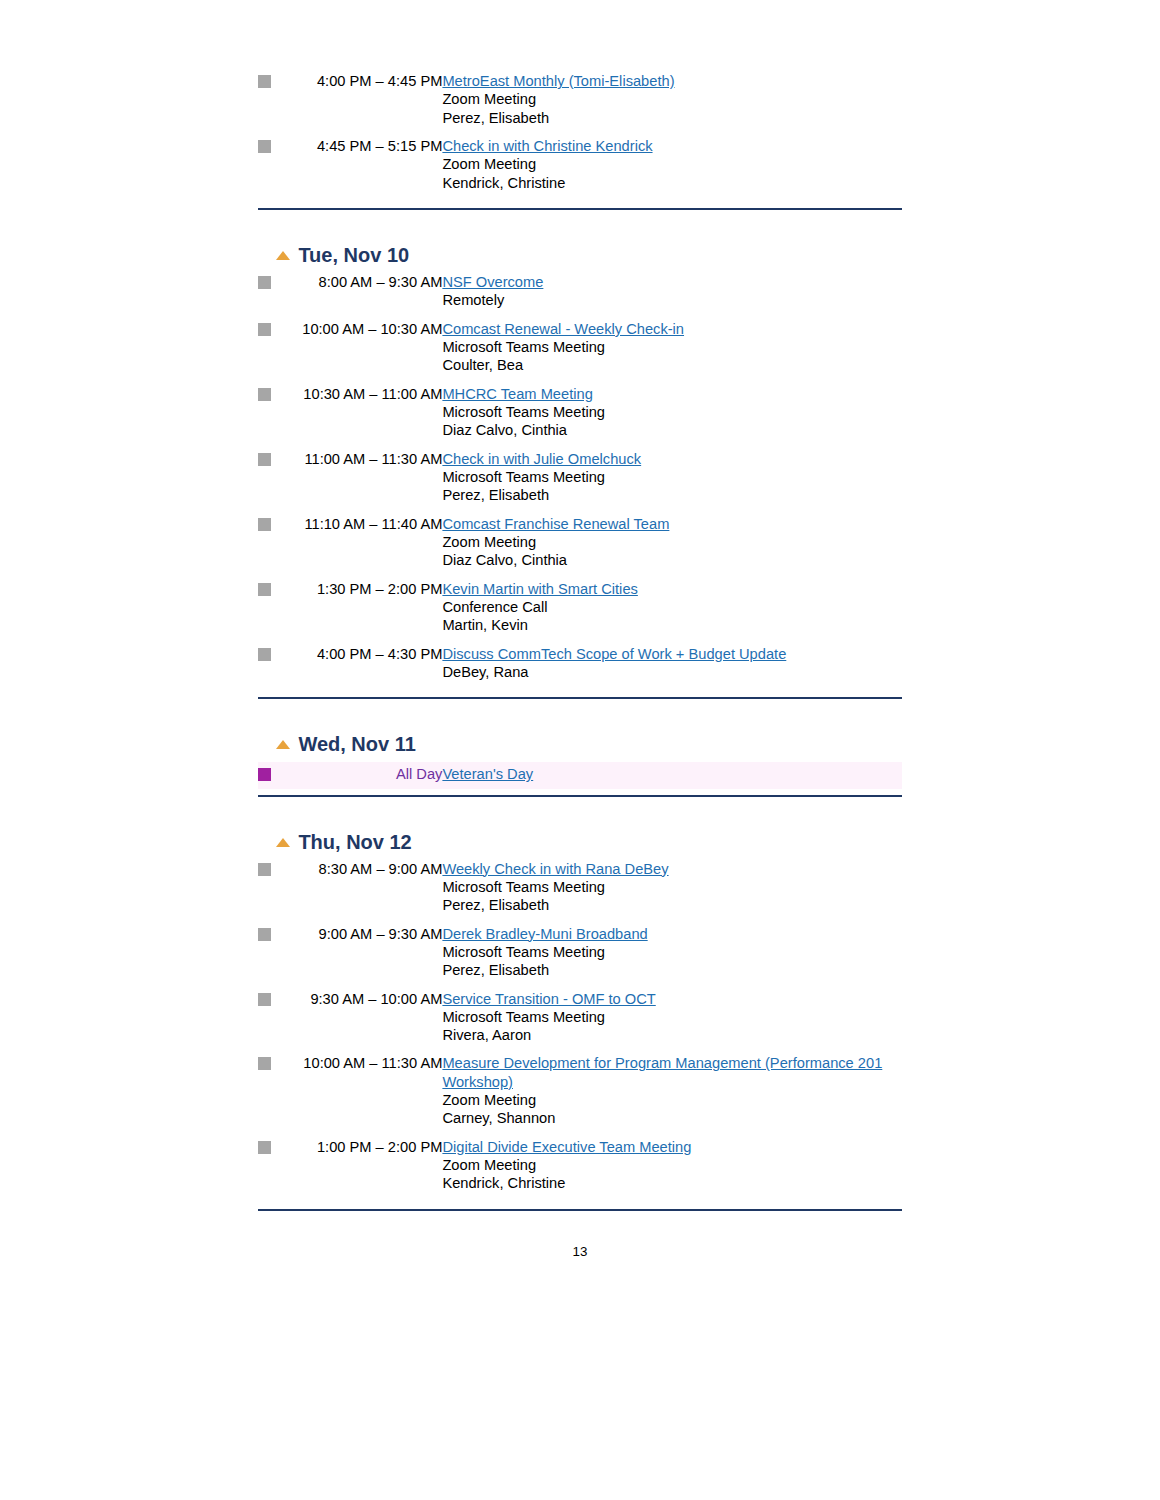| | 4:00 PM – 4:45 PM | MetroEast Monthly (Tomi-Elisabeth) Zoom Meeting Perez, Elisabeth |
| | 4:45 PM – 5:15 PM | Check in with Christine Kendrick Zoom Meeting Kendrick, Christine |
Tue, Nov 10
| | 8:00 AM – 9:30 AM | NSF Overcome Remotely |
| | 10:00 AM – 10:30 AM | Comcast Renewal - Weekly Check-in Microsoft Teams Meeting Coulter, Bea |
| | 10:30 AM – 11:00 AM | MHCRC Team Meeting Microsoft Teams Meeting Diaz Calvo, Cinthia |
| | 11:00 AM – 11:30 AM | Check in with Julie Omelchuck Microsoft Teams Meeting Perez, Elisabeth |
| | 11:10 AM – 11:40 AM | Comcast Franchise Renewal Team Zoom Meeting Diaz Calvo, Cinthia |
| | 1:30 PM – 2:00 PM | Kevin Martin with Smart Cities Conference Call Martin, Kevin |
| | 4:00 PM – 4:30 PM | Discuss CommTech Scope of Work + Budget Update DeBey, Rana |
Wed, Nov 11
| | All Day | Veteran's Day |
Thu, Nov 12
| | 8:30 AM – 9:00 AM | Weekly Check in with Rana DeBey Microsoft Teams Meeting Perez, Elisabeth |
| | 9:00 AM – 9:30 AM | Derek Bradley-Muni Broadband Microsoft Teams Meeting Perez, Elisabeth |
| | 9:30 AM – 10:00 AM | Service Transition - OMF to OCT Microsoft Teams Meeting Rivera, Aaron |
| | 10:00 AM – 11:30 AM | Measure Development for Program Management (Performance 201 Workshop) Zoom Meeting Carney, Shannon |
| | 1:00 PM – 2:00 PM | Digital Divide Executive Team Meeting Zoom Meeting Kendrick, Christine |
13